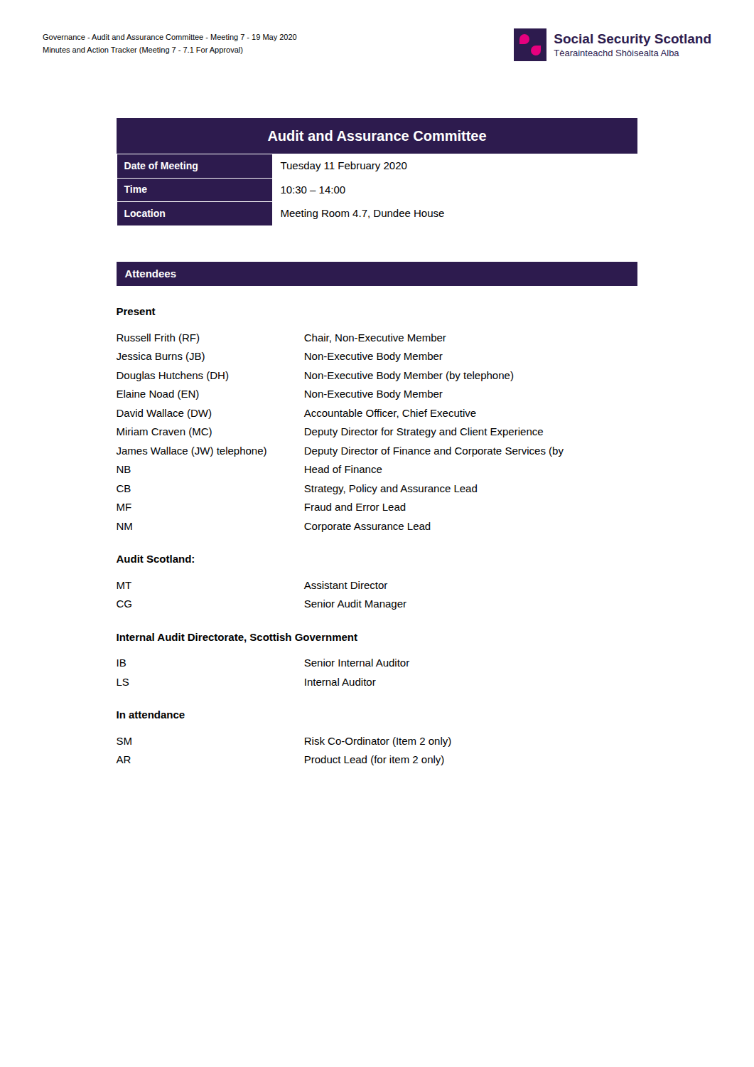Governance - Audit and Assurance Committee - Meeting 7 - 19 May 2020
Minutes and Action Tracker (Meeting 7 - 7.1 For Approval)
Social Security Scotland Tèarainteachd Shòisealta Alba
Audit and Assurance Committee
| Date of Meeting | Tuesday 11 February 2020 |
| Time | 10:30 – 14:00 |
| Location | Meeting Room 4.7, Dundee House |
Attendees
Present
| Russell Frith (RF) | Chair, Non-Executive Member |
| Jessica Burns (JB) | Non-Executive Body Member |
| Douglas Hutchens (DH) | Non-Executive Body Member (by telephone) |
| Elaine Noad (EN) | Non-Executive Body Member |
| David Wallace (DW) | Accountable Officer, Chief Executive |
| Miriam Craven (MC) | Deputy Director for Strategy and Client Experience |
| James Wallace (JW) telephone) | Deputy Director of Finance and Corporate Services (by |
| NB | Head of Finance |
| CB | Strategy, Policy and Assurance Lead |
| MF | Fraud and Error Lead |
| NM | Corporate Assurance Lead |
Audit Scotland:
| MT | Assistant Director |
| CG | Senior Audit Manager |
Internal Audit Directorate, Scottish Government
| IB | Senior Internal Auditor |
| LS | Internal Auditor |
In attendance
| SM | Risk Co-Ordinator (Item 2 only) |
| AR | Product Lead (for item 2 only) |